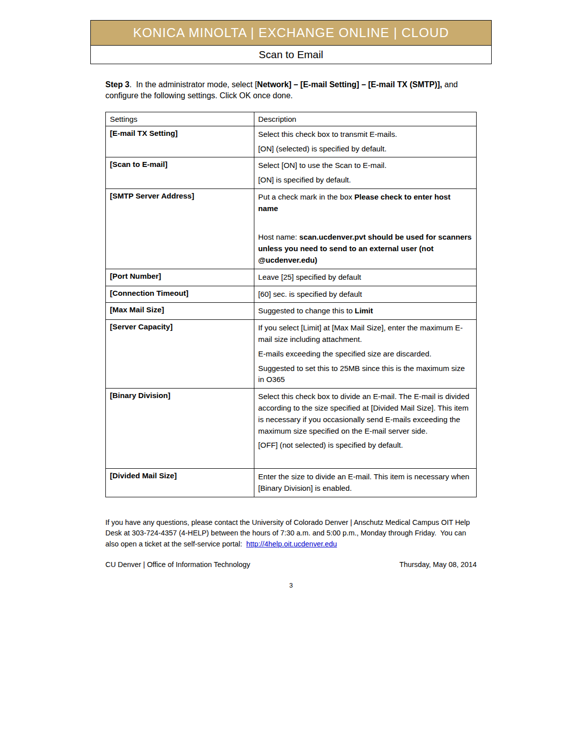KONICA MINOLTA | EXCHANGE ONLINE | CLOUD
Scan to Email
Step 3. In the administrator mode, select [Network] – [E-mail Setting] – [E-mail TX (SMTP)], and configure the following settings. Click OK once done.
| Settings | Description |
| --- | --- |
| [E-mail TX Setting] | Select this check box to transmit E-mails. [ON] (selected) is specified by default. |
| [Scan to E-mail] | Select [ON] to use the Scan to E-mail. [ON] is specified by default. |
| [SMTP Server Address] | Put a check mark in the box Please check to enter host name Host name: scan.ucdenver.pvt should be used for scanners unless you need to send to an external user (not @ucdenver.edu) |
| [Port Number] | Leave [25] specified by default |
| [Connection Timeout] | [60] sec. is specified by default |
| [Max Mail Size] | Suggested to change this to Limit |
| [Server Capacity] | If you select [Limit] at [Max Mail Size], enter the maximum E-mail size including attachment. E-mails exceeding the specified size are discarded. Suggested to set this to 25MB since this is the maximum size in O365 |
| [Binary Division] | Select this check box to divide an E-mail. The E-mail is divided according to the size specified at [Divided Mail Size]. This item is necessary if you occasionally send E-mails exceeding the maximum size specified on the E-mail server side. [OFF] (not selected) is specified by default. |
| [Divided Mail Size] | Enter the size to divide an E-mail. This item is necessary when [Binary Division] is enabled. |
If you have any questions, please contact the University of Colorado Denver | Anschutz Medical Campus OIT Help Desk at 303-724-4357 (4-HELP) between the hours of 7:30 a.m. and 5:00 p.m., Monday through Friday. You can also open a ticket at the self-service portal: http://4help.oit.ucdenver.edu
CU Denver | Office of Information Technology Thursday, May 08, 2014
3